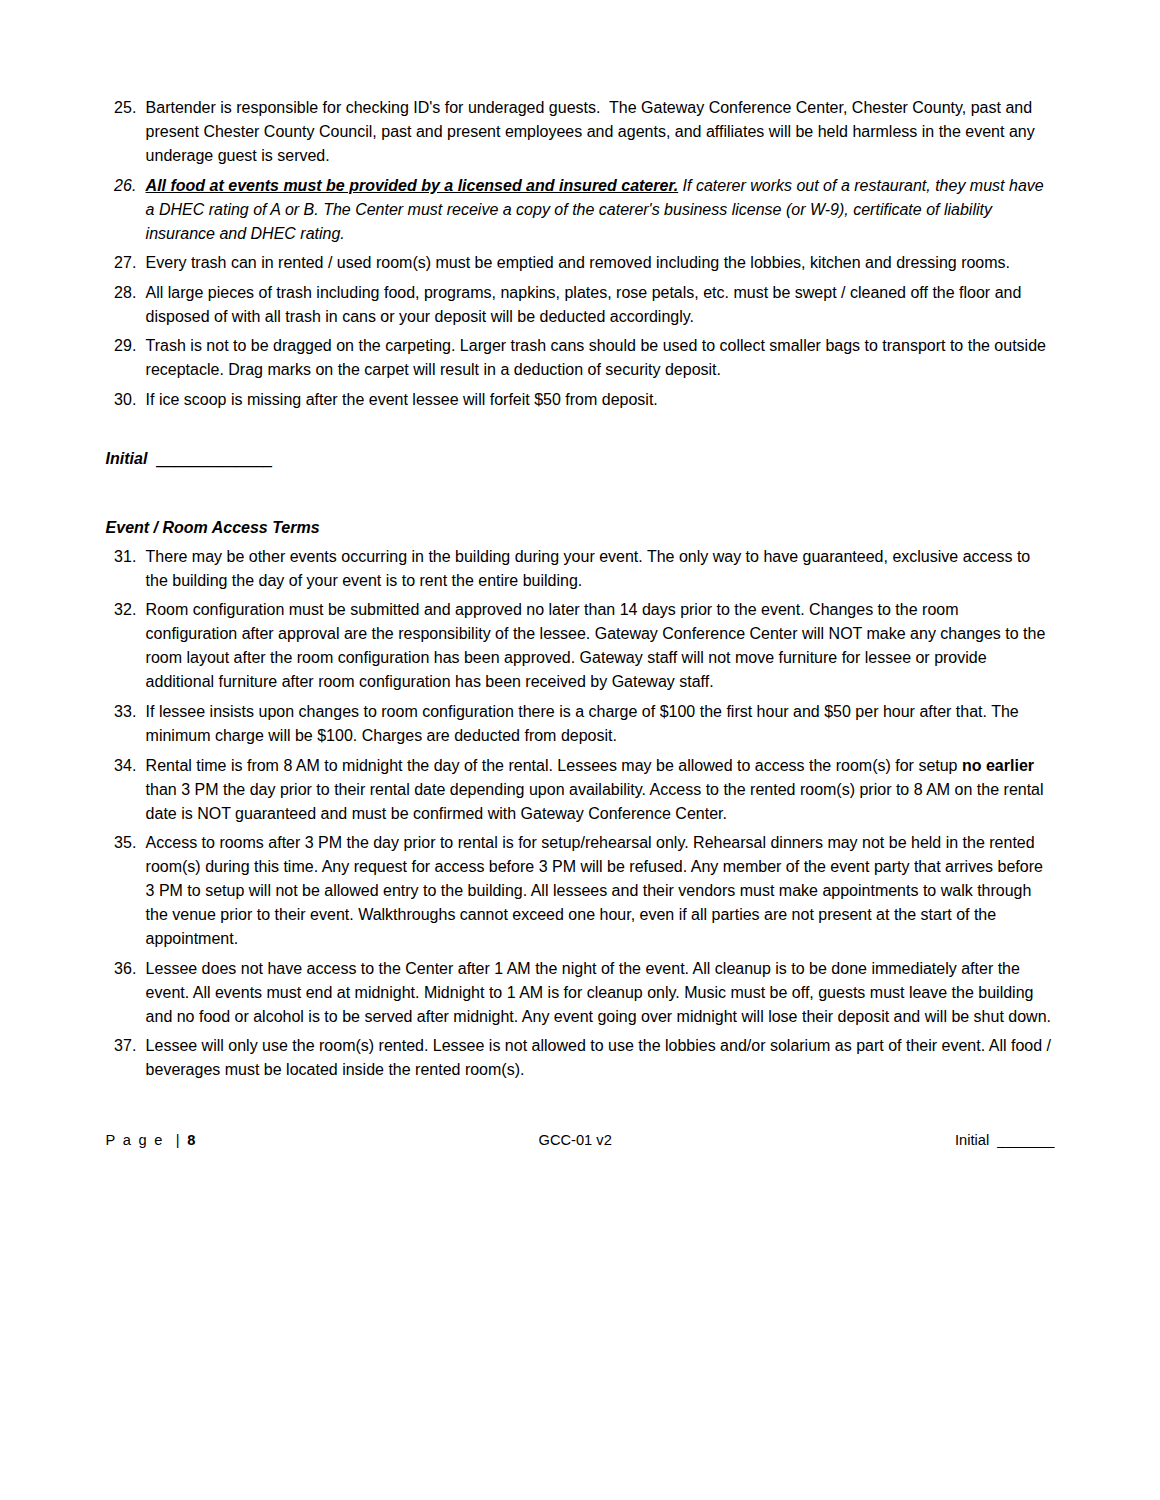Bartender is responsible for checking ID's for underaged guests. The Gateway Conference Center, Chester County, past and present Chester County Council, past and present employees and agents, and affiliates will be held harmless in the event any underage guest is served.
All food at events must be provided by a licensed and insured caterer. If caterer works out of a restaurant, they must have a DHEC rating of A or B. The Center must receive a copy of the caterer's business license (or W-9), certificate of liability insurance and DHEC rating.
Every trash can in rented / used room(s) must be emptied and removed including the lobbies, kitchen and dressing rooms.
All large pieces of trash including food, programs, napkins, plates, rose petals, etc. must be swept / cleaned off the floor and disposed of with all trash in cans or your deposit will be deducted accordingly.
Trash is not to be dragged on the carpeting. Larger trash cans should be used to collect smaller bags to transport to the outside receptacle. Drag marks on the carpet will result in a deduction of security deposit.
If ice scoop is missing after the event lessee will forfeit $50 from deposit.
Initial _____________
Event / Room Access Terms
There may be other events occurring in the building during your event. The only way to have guaranteed, exclusive access to the building the day of your event is to rent the entire building.
Room configuration must be submitted and approved no later than 14 days prior to the event. Changes to the room configuration after approval are the responsibility of the lessee. Gateway Conference Center will NOT make any changes to the room layout after the room configuration has been approved. Gateway staff will not move furniture for lessee or provide additional furniture after room configuration has been received by Gateway staff.
If lessee insists upon changes to room configuration there is a charge of $100 the first hour and $50 per hour after that. The minimum charge will be $100. Charges are deducted from deposit.
Rental time is from 8 AM to midnight the day of the rental. Lessees may be allowed to access the room(s) for setup no earlier than 3 PM the day prior to their rental date depending upon availability. Access to the rented room(s) prior to 8 AM on the rental date is NOT guaranteed and must be confirmed with Gateway Conference Center.
Access to rooms after 3 PM the day prior to rental is for setup/rehearsal only. Rehearsal dinners may not be held in the rented room(s) during this time. Any request for access before 3 PM will be refused. Any member of the event party that arrives before 3 PM to setup will not be allowed entry to the building. All lessees and their vendors must make appointments to walk through the venue prior to their event. Walkthroughs cannot exceed one hour, even if all parties are not present at the start of the appointment.
Lessee does not have access to the Center after 1 AM the night of the event. All cleanup is to be done immediately after the event. All events must end at midnight. Midnight to 1 AM is for cleanup only. Music must be off, guests must leave the building and no food or alcohol is to be served after midnight. Any event going over midnight will lose their deposit and will be shut down.
Lessee will only use the room(s) rented. Lessee is not allowed to use the lobbies and/or solarium as part of their event. All food / beverages must be located inside the rented room(s).
P a g e | 8
GCC-01 v2
Initial _______